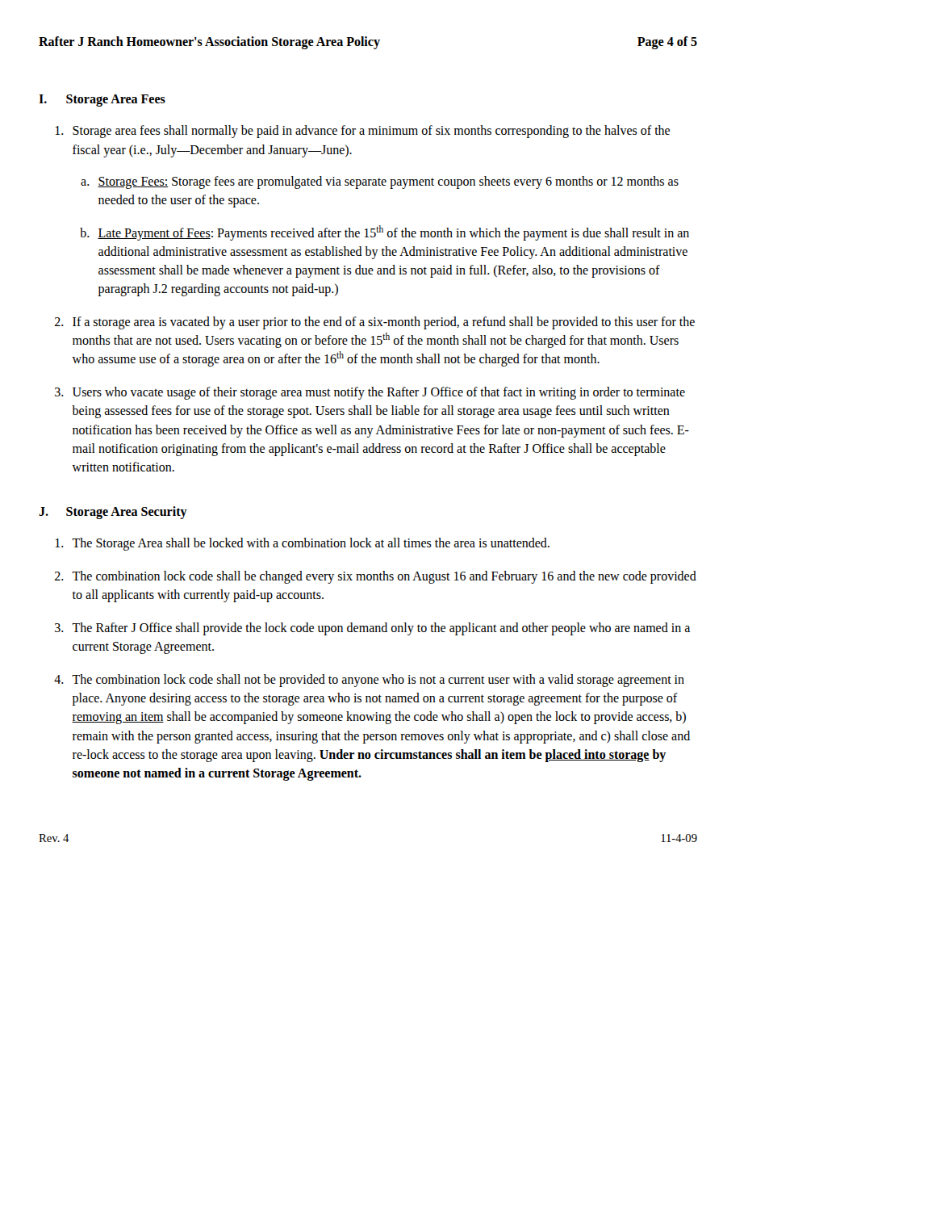Rafter J Ranch Homeowner's Association Storage Area Policy Page 4 of 5
I. Storage Area Fees
Storage area fees shall normally be paid in advance for a minimum of six months corresponding to the halves of the fiscal year (i.e., July—December and January—June).
Storage Fees: Storage fees are promulgated via separate payment coupon sheets every 6 months or 12 months as needed to the user of the space.
Late Payment of Fees: Payments received after the 15th of the month in which the payment is due shall result in an additional administrative assessment as established by the Administrative Fee Policy. An additional administrative assessment shall be made whenever a payment is due and is not paid in full. (Refer, also, to the provisions of paragraph J.2 regarding accounts not paid-up.)
If a storage area is vacated by a user prior to the end of a six-month period, a refund shall be provided to this user for the months that are not used. Users vacating on or before the 15th of the month shall not be charged for that month. Users who assume use of a storage area on or after the 16th of the month shall not be charged for that month.
Users who vacate usage of their storage area must notify the Rafter J Office of that fact in writing in order to terminate being assessed fees for use of the storage spot. Users shall be liable for all storage area usage fees until such written notification has been received by the Office as well as any Administrative Fees for late or non-payment of such fees. E-mail notification originating from the applicant's e-mail address on record at the Rafter J Office shall be acceptable written notification.
J. Storage Area Security
The Storage Area shall be locked with a combination lock at all times the area is unattended.
The combination lock code shall be changed every six months on August 16 and February 16 and the new code provided to all applicants with currently paid-up accounts.
The Rafter J Office shall provide the lock code upon demand only to the applicant and other people who are named in a current Storage Agreement.
The combination lock code shall not be provided to anyone who is not a current user with a valid storage agreement in place. Anyone desiring access to the storage area who is not named on a current storage agreement for the purpose of removing an item shall be accompanied by someone knowing the code who shall a) open the lock to provide access, b) remain with the person granted access, insuring that the person removes only what is appropriate, and c) shall close and re-lock access to the storage area upon leaving. Under no circumstances shall an item be placed into storage by someone not named in a current Storage Agreement.
Rev. 4 11-4-09